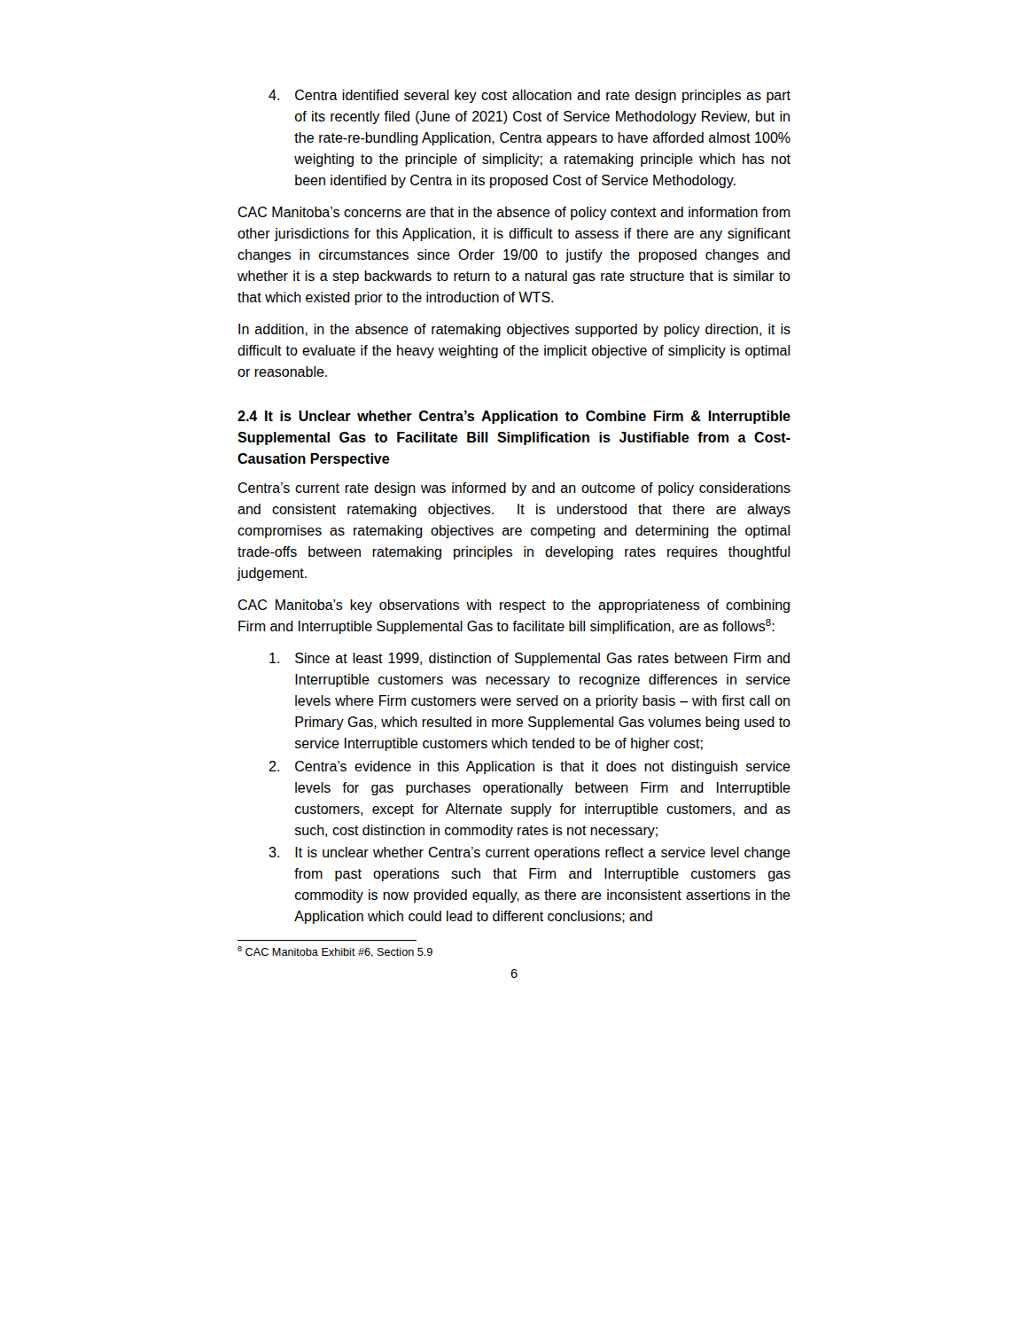Centra identified several key cost allocation and rate design principles as part of its recently filed (June of 2021) Cost of Service Methodology Review, but in the rate-re-bundling Application, Centra appears to have afforded almost 100% weighting to the principle of simplicity; a ratemaking principle which has not been identified by Centra in its proposed Cost of Service Methodology.
CAC Manitoba’s concerns are that in the absence of policy context and information from other jurisdictions for this Application, it is difficult to assess if there are any significant changes in circumstances since Order 19/00 to justify the proposed changes and whether it is a step backwards to return to a natural gas rate structure that is similar to that which existed prior to the introduction of WTS.
In addition, in the absence of ratemaking objectives supported by policy direction, it is difficult to evaluate if the heavy weighting of the implicit objective of simplicity is optimal or reasonable.
2.4 It is Unclear whether Centra’s Application to Combine Firm & Interruptible Supplemental Gas to Facilitate Bill Simplification is Justifiable from a Cost-Causation Perspective
Centra’s current rate design was informed by and an outcome of policy considerations and consistent ratemaking objectives. It is understood that there are always compromises as ratemaking objectives are competing and determining the optimal trade-offs between ratemaking principles in developing rates requires thoughtful judgement.
CAC Manitoba’s key observations with respect to the appropriateness of combining Firm and Interruptible Supplemental Gas to facilitate bill simplification, are as follows8:
Since at least 1999, distinction of Supplemental Gas rates between Firm and Interruptible customers was necessary to recognize differences in service levels where Firm customers were served on a priority basis – with first call on Primary Gas, which resulted in more Supplemental Gas volumes being used to service Interruptible customers which tended to be of higher cost;
Centra’s evidence in this Application is that it does not distinguish service levels for gas purchases operationally between Firm and Interruptible customers, except for Alternate supply for interruptible customers, and as such, cost distinction in commodity rates is not necessary;
It is unclear whether Centra’s current operations reflect a service level change from past operations such that Firm and Interruptible customers gas commodity is now provided equally, as there are inconsistent assertions in the Application which could lead to different conclusions; and
8 CAC Manitoba Exhibit #6, Section 5.9
6